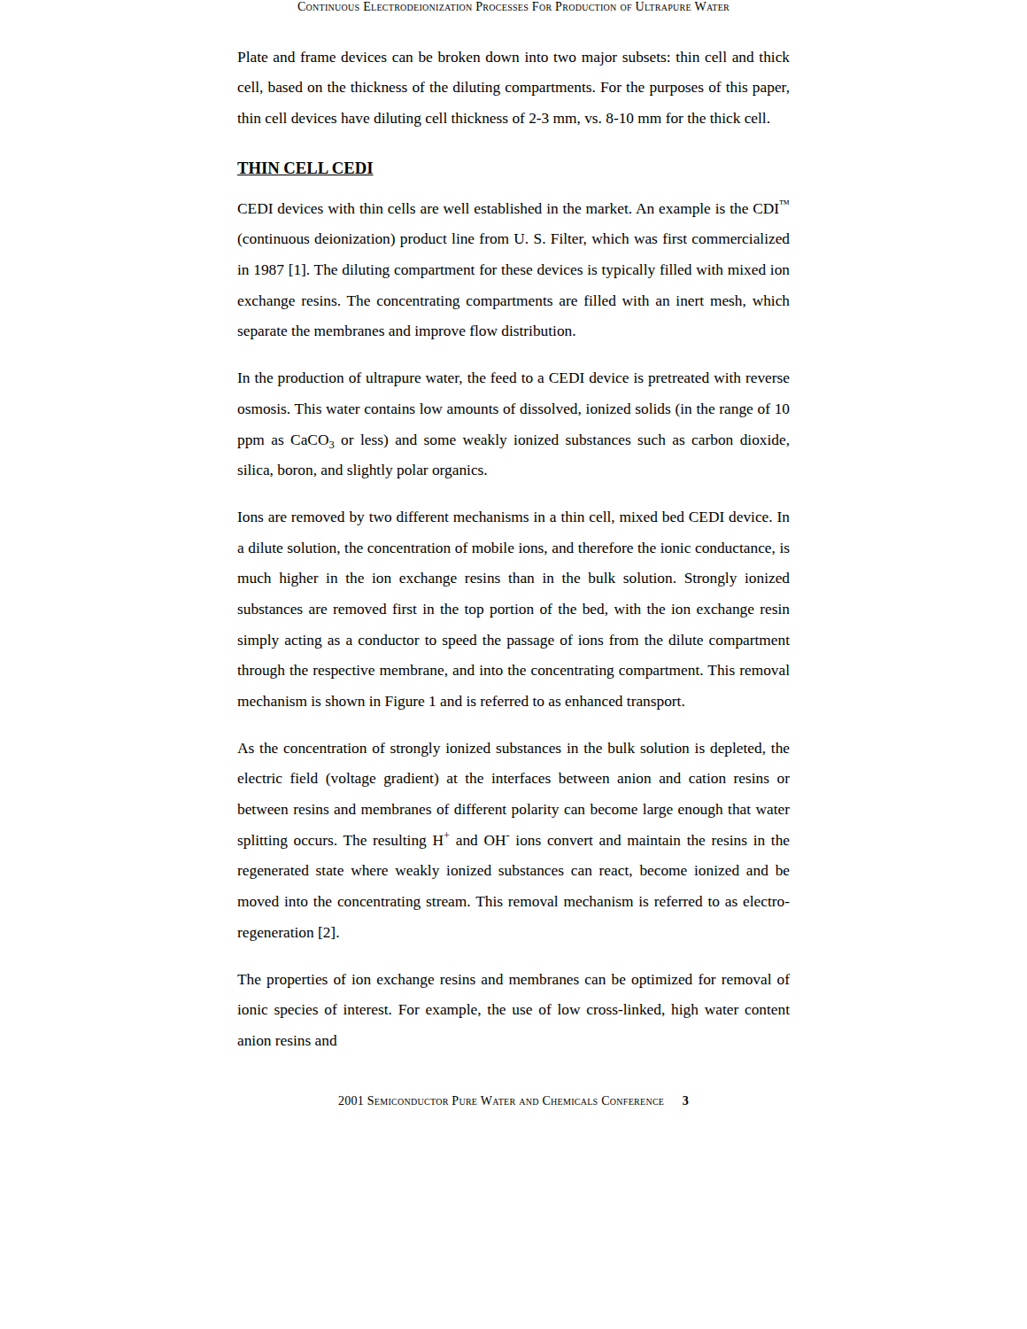Continuous Electrodeionization Processes For Production of Ultrapure Water
Plate and frame devices can be broken down into two major subsets: thin cell and thick cell, based on the thickness of the diluting compartments. For the purposes of this paper, thin cell devices have diluting cell thickness of 2-3 mm, vs. 8-10 mm for the thick cell.
THIN CELL CEDI
CEDI devices with thin cells are well established in the market. An example is the CDI™ (continuous deionization) product line from U. S. Filter, which was first commercialized in 1987 [1]. The diluting compartment for these devices is typically filled with mixed ion exchange resins. The concentrating compartments are filled with an inert mesh, which separate the membranes and improve flow distribution.
In the production of ultrapure water, the feed to a CEDI device is pretreated with reverse osmosis. This water contains low amounts of dissolved, ionized solids (in the range of 10 ppm as CaCO3 or less) and some weakly ionized substances such as carbon dioxide, silica, boron, and slightly polar organics.
Ions are removed by two different mechanisms in a thin cell, mixed bed CEDI device. In a dilute solution, the concentration of mobile ions, and therefore the ionic conductance, is much higher in the ion exchange resins than in the bulk solution. Strongly ionized substances are removed first in the top portion of the bed, with the ion exchange resin simply acting as a conductor to speed the passage of ions from the dilute compartment through the respective membrane, and into the concentrating compartment. This removal mechanism is shown in Figure 1 and is referred to as enhanced transport.
As the concentration of strongly ionized substances in the bulk solution is depleted, the electric field (voltage gradient) at the interfaces between anion and cation resins or between resins and membranes of different polarity can become large enough that water splitting occurs. The resulting H+ and OH- ions convert and maintain the resins in the regenerated state where weakly ionized substances can react, become ionized and be moved into the concentrating stream. This removal mechanism is referred to as electro-regeneration [2].
The properties of ion exchange resins and membranes can be optimized for removal of ionic species of interest. For example, the use of low cross-linked, high water content anion resins and
2001 Semiconductor Pure Water and Chemicals Conference 3